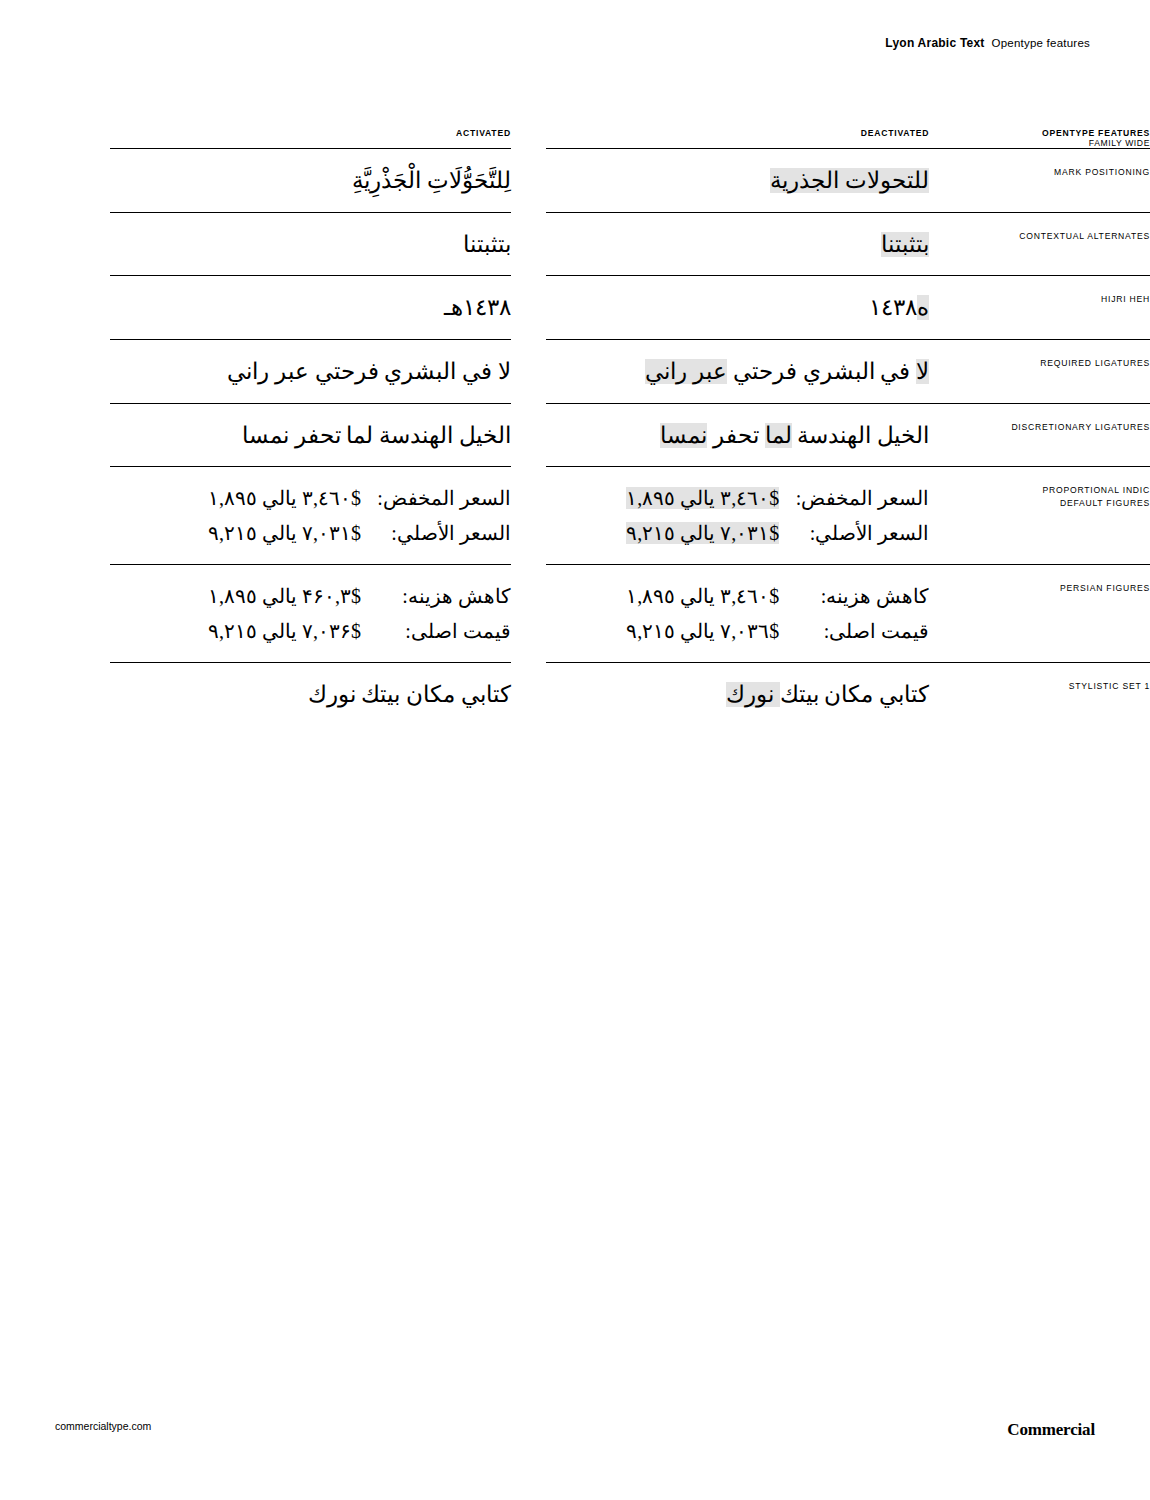Lyon Arabic Text Opentype features
| ACTIVATED | | DEACTIVATED | OPENTYPE FEATURES FAMILY WIDE |
| --- | --- | --- | --- |
| لِلتَّحَوُّلَاتِ الْجَذْرِيَّةِ | | للتحولات الجذرية | MARK POSITIONING |
| بتثبتنا | | بتثبتنا | CONTEXTUAL ALTERNATES |
| ١٤٣٨هـ | | ه ١٤٣٨ | HIJRI HEH |
| لا في البشري فرحتي عبر راني | | لا في البشري فرحتي عبر راني | REQUIRED LIGATURES |
| الخيل الهندسة لما تحفر نمسا | | الخيل الهندسة لما تحفر نمسا | DISCRETIONARY LIGATURES |
| السعر المخفض: $٣,٤٦٠ يالي ١,٨٩٥ السعر الأصلي: $٧,٠٣١ يالي ٩,٢١٥ | | السعر المخفض: $٣,٤٦٠ يالي ١,٨٩٥ السعر الأصلي: $٧,٠٣١ يالي ٩,٢١٥ | PROPORTIONAL INDIC DEFAULT FIGURES |
| كاهش هزينه: $٣,۴۶٠ يالي ١,٨٩٥ قيمت اصلى: $٧,٠٣۶ يالي ٩,٢١٥ | | كاهش هزينه: $٣,٤٦٠ يالي ١,٨٩٥ قيمت اصلى: $٧,٠٣٦ يالي ٩,٢١٥ | PERSIAN FIGURES |
| كتابي مكان بيتك نورك | | كتابي مكان بيتك نورك | STYLISTIC SET 1 |
commercialtype.com Commercial